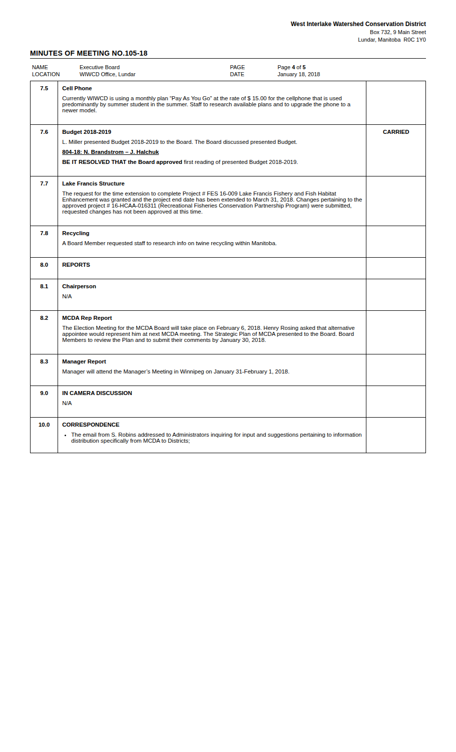West Interlake Watershed Conservation District
Box 732, 9 Main Street
Lundar, Manitoba R0C 1Y0
MINUTES OF MEETING NO.105-18
| NAME | Executive Board | PAGE | Page 4 of 5 |
| LOCATION | WIWCD Office, Lundar | DATE | January 18, 2018 |
| 7.5 | Cell Phone Currently WIWCD is using a monthly plan “Pay As You Go” at the rate of $ 15.00 for the cellphone that is used predominantly by summer student in the summer. Staff to research available plans and to upgrade the phone to a newer model. | |
| 7.6 | Budget 2018-2019 L. Miller presented Budget 2018-2019 to the Board. The Board discussed presented Budget. 804-18: N. Brandstrom – J. Halchuk BE IT RESOLVED THAT the Board approved first reading of presented Budget 2018-2019. | CARRIED |
| 7.7 | Lake Francis Structure The request for the time extension to complete Project # FES 16-009 Lake Francis Fishery and Fish Habitat Enhancement was granted and the project end date has been extended to March 31, 2018. Changes pertaining to the approved project # 16-HCAA-016311 (Recreational Fisheries Conservation Partnership Program) were submitted, requested changes has not been approved at this time. | |
| 7.8 | Recycling A Board Member requested staff to research info on twine recycling within Manitoba. | |
| 8.0 | REPORTS | |
| 8.1 | Chairperson N/A | |
| 8.2 | MCDA Rep Report The Election Meeting for the MCDA Board will take place on February 6, 2018. Henry Rosing asked that alternative appointee would represent him at next MCDA meeting. The Strategic Plan of MCDA presented to the Board. Board Members to review the Plan and to submit their comments by January 30, 2018. | |
| 8.3 | Manager Report Manager will attend the Manager’s Meeting in Winnipeg on January 31-February 1, 2018. | |
| 9.0 | IN CAMERA DISCUSSION N/A | |
| 10.0 | CORRESPONDENCE The email from S. Robins addressed to Administrators inquiring for input and suggestions pertaining to information distribution specifically from MCDA to Districts; | |